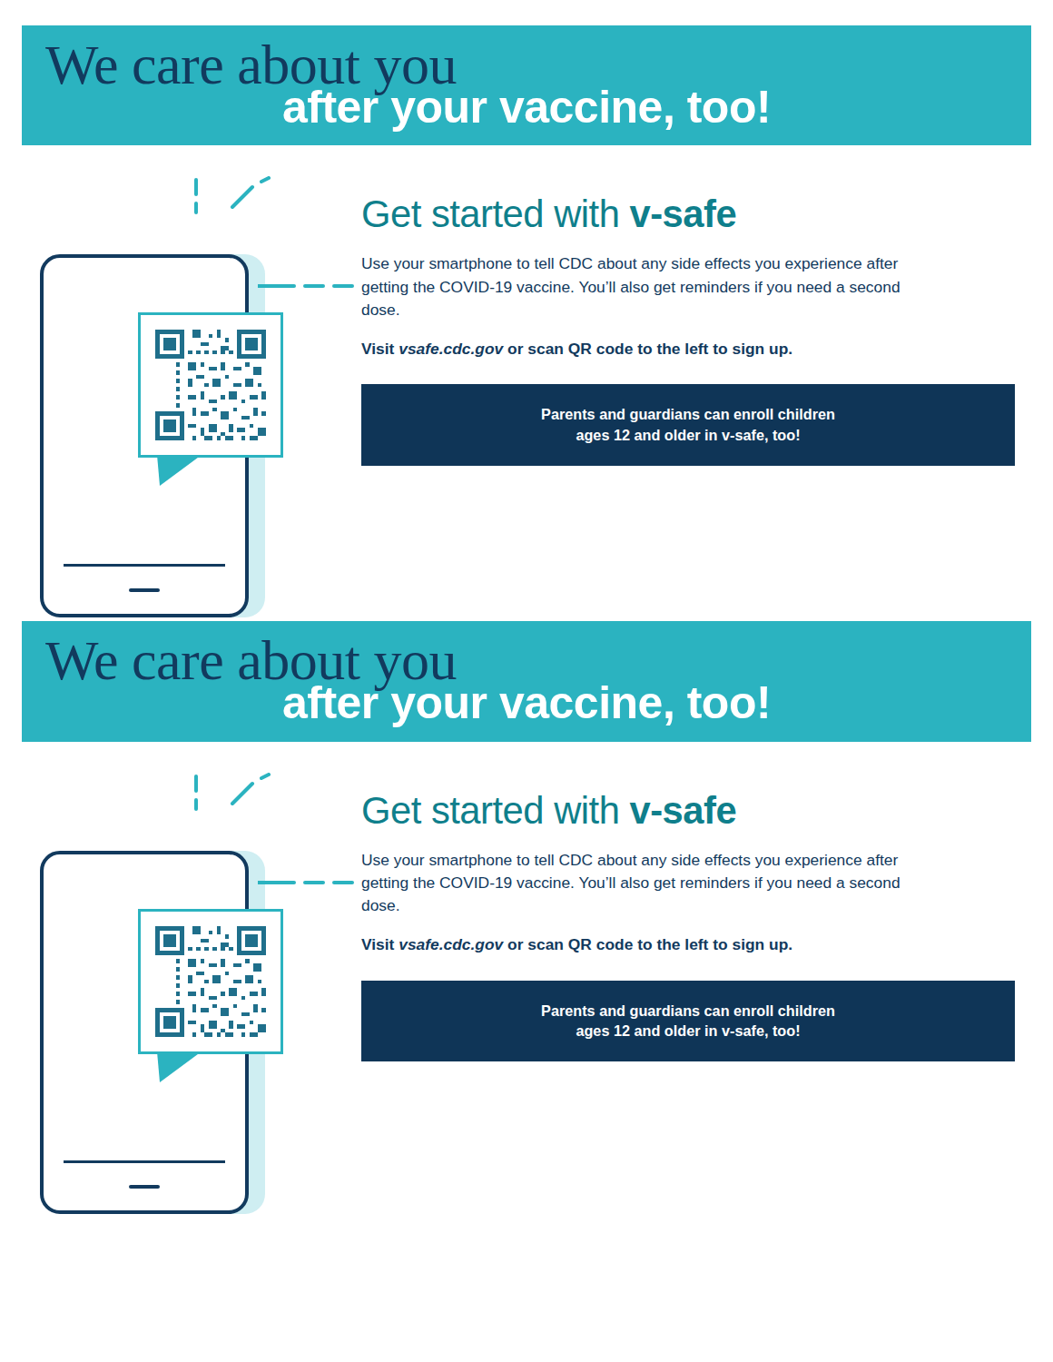We care about you after your vaccine, too!
Get started with v-safe
Use your smartphone to tell CDC about any side effects you experience after getting the COVID-19 vaccine. You’ll also get reminders if you need a second dose.
Visit vsafe.cdc.gov or scan QR code to the left to sign up.
Parents and guardians can enroll children
ages 12 and older in v-safe, too!
We care about you after your vaccine, too!
Get started with v-safe
Use your smartphone to tell CDC about any side effects you experience after getting the COVID-19 vaccine. You’ll also get reminders if you need a second dose.
Visit vsafe.cdc.gov or scan QR code to the left to sign up.
Parents and guardians can enroll children
ages 12 and older in v-safe, too!